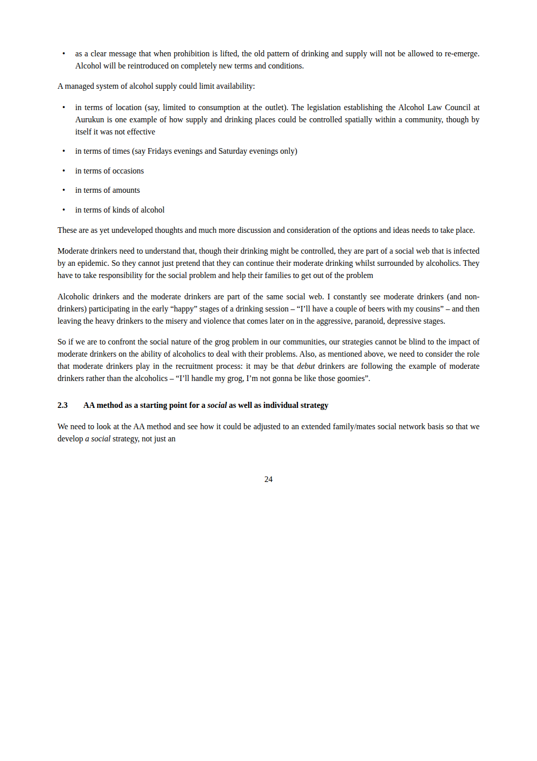as a clear message that when prohibition is lifted, the old pattern of drinking and supply will not be allowed to re-emerge. Alcohol will be reintroduced on completely new terms and conditions.
A managed system of alcohol supply could limit availability:
in terms of location (say, limited to consumption at the outlet). The legislation establishing the Alcohol Law Council at Aurukun is one example of how supply and drinking places could be controlled spatially within a community, though by itself it was not effective
in terms of times (say Fridays evenings and Saturday evenings only)
in terms of occasions
in terms of amounts
in terms of kinds of alcohol
These are as yet undeveloped thoughts and much more discussion and consideration of the options and ideas needs to take place.
Moderate drinkers need to understand that, though their drinking might be controlled, they are part of a social web that is infected by an epidemic. So they cannot just pretend that they can continue their moderate drinking whilst surrounded by alcoholics. They have to take responsibility for the social problem and help their families to get out of the problem
Alcoholic drinkers and the moderate drinkers are part of the same social web. I constantly see moderate drinkers (and non-drinkers) participating in the early “happy” stages of a drinking session – “I’ll have a couple of beers with my cousins” – and then leaving the heavy drinkers to the misery and violence that comes later on in the aggressive, paranoid, depressive stages.
So if we are to confront the social nature of the grog problem in our communities, our strategies cannot be blind to the impact of moderate drinkers on the ability of alcoholics to deal with their problems. Also, as mentioned above, we need to consider the role that moderate drinkers play in the recruitment process: it may be that debut drinkers are following the example of moderate drinkers rather than the alcoholics – “I’ll handle my grog, I’m not gonna be like those goomies”.
2.3 AA method as a starting point for a social as well as individual strategy
We need to look at the AA method and see how it could be adjusted to an extended family/mates social network basis so that we develop a social strategy, not just an
24